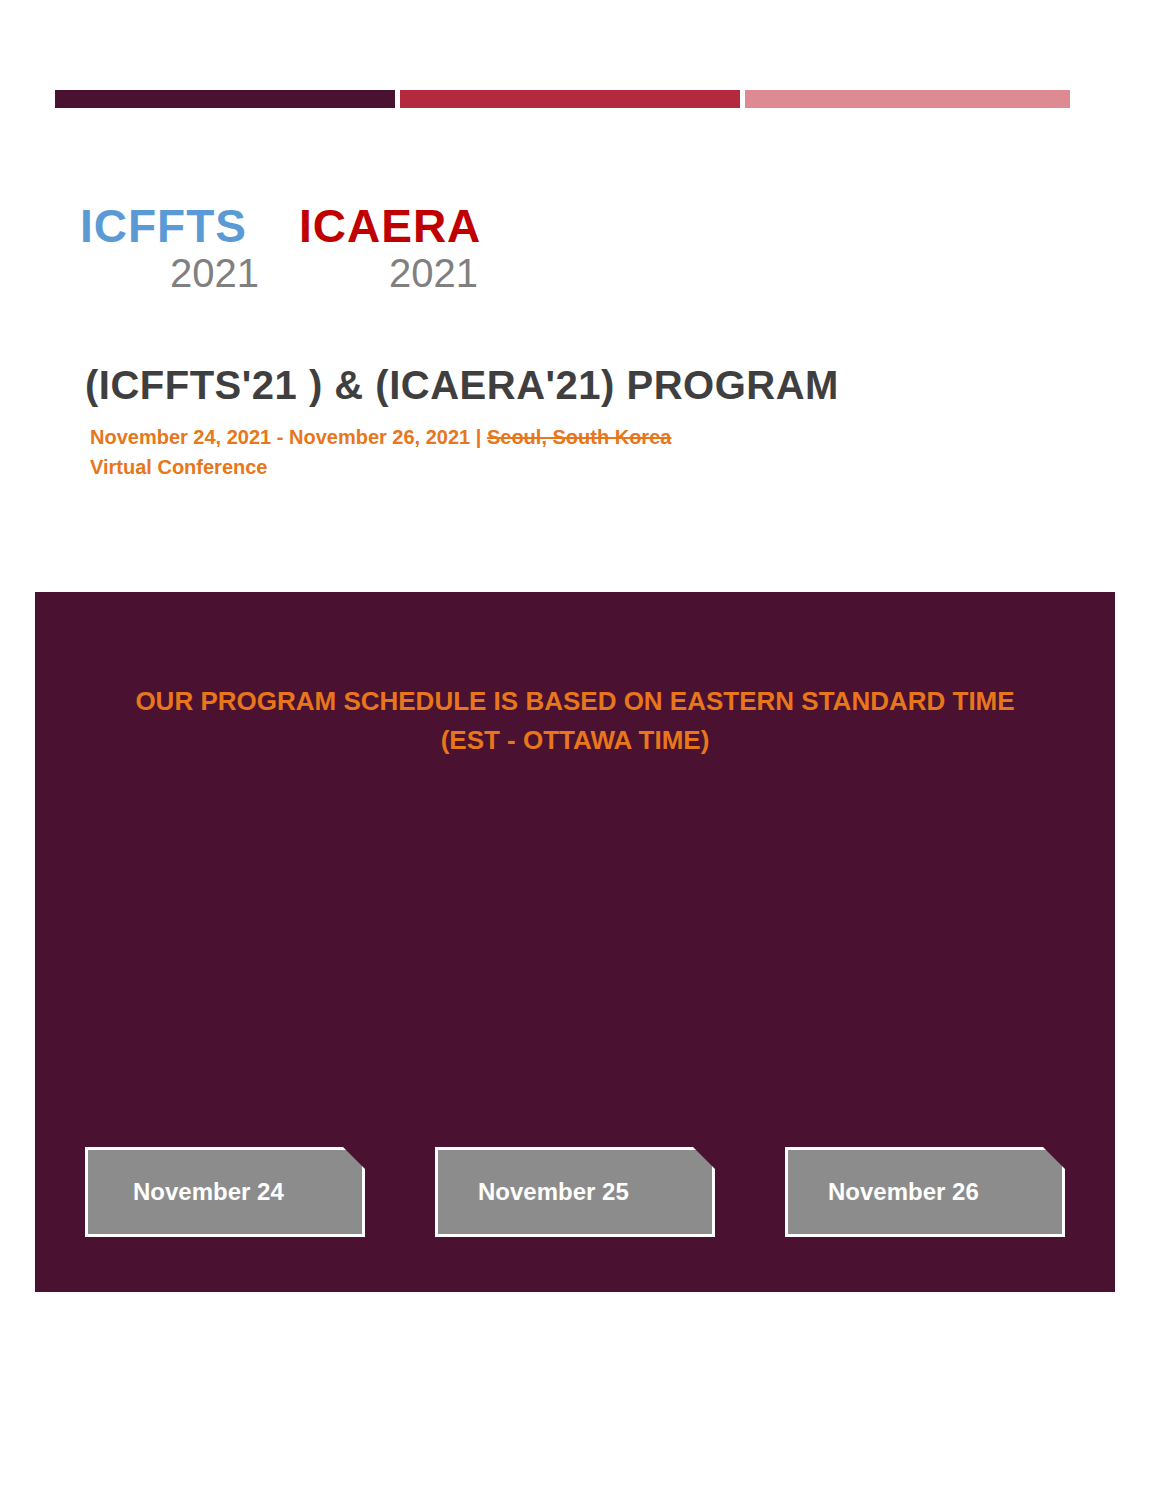ICFFTS 2021
ICAERA 2021
(ICFFTS'21 ) & (ICAERA'21) PROGRAM
November 24, 2021 - November 26, 2021 | Seoul, South Korea Virtual Conference
OUR PROGRAM SCHEDULE IS BASED ON EASTERN STANDARD TIME (EST - OTTAWA TIME)
November 24 November 25 November 26